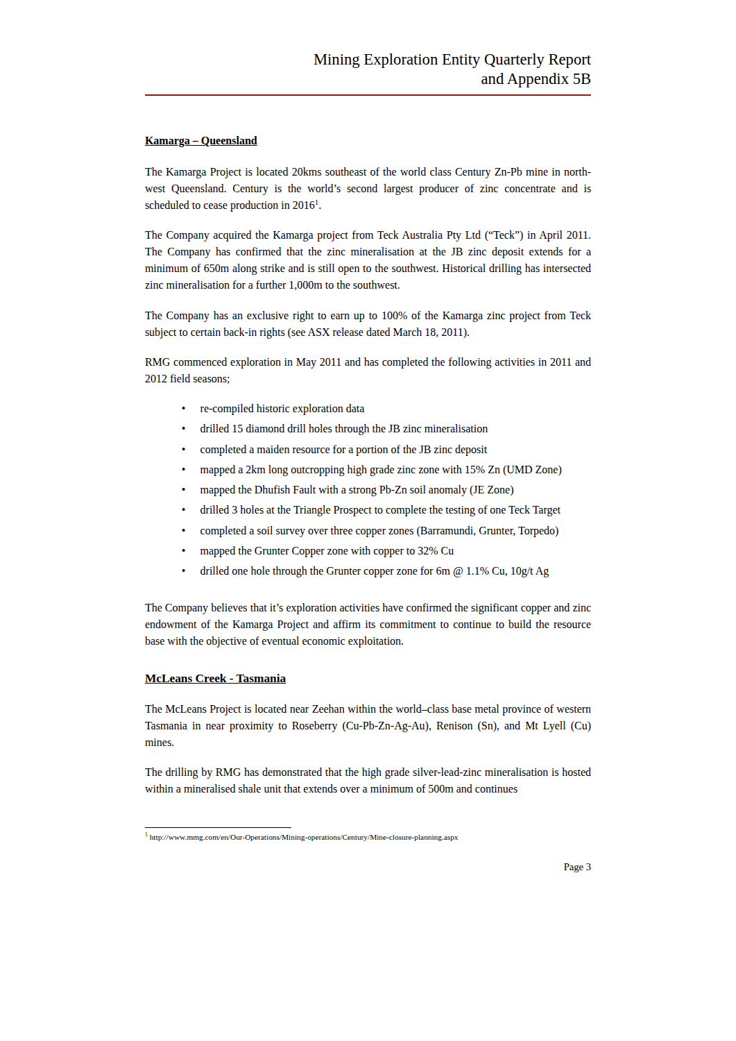Mining Exploration Entity Quarterly Report
and Appendix 5B
Kamarga – Queensland
The Kamarga Project is located 20kms southeast of the world class Century Zn-Pb mine in north-west Queensland. Century is the world’s second largest producer of zinc concentrate and is scheduled to cease production in 20161.
The Company acquired the Kamarga project from Teck Australia Pty Ltd (“Teck”) in April 2011. The Company has confirmed that the zinc mineralisation at the JB zinc deposit extends for a minimum of 650m along strike and is still open to the southwest. Historical drilling has intersected zinc mineralisation for a further 1,000m to the southwest.
The Company has an exclusive right to earn up to 100% of the Kamarga zinc project from Teck subject to certain back-in rights (see ASX release dated March 18, 2011).
RMG commenced exploration in May 2011 and has completed the following activities in 2011 and 2012 field seasons;
re-compiled historic exploration data
drilled 15 diamond drill holes through the JB zinc mineralisation
completed a maiden resource for a portion of the JB zinc deposit
mapped a 2km long outcropping high grade zinc zone with 15% Zn (UMD Zone)
mapped the Dhufish Fault with a strong Pb-Zn soil anomaly (JE Zone)
drilled 3 holes at the Triangle Prospect to complete the testing of one Teck Target
completed a soil survey over three copper zones (Barramundi, Grunter, Torpedo)
mapped the Grunter Copper zone with copper to 32% Cu
drilled one hole through the Grunter copper zone for 6m @ 1.1% Cu, 10g/t Ag
The Company believes that it’s exploration activities have confirmed the significant copper and zinc endowment of the Kamarga Project and affirm its commitment to continue to build the resource base with the objective of eventual economic exploitation.
McLeans Creek - Tasmania
The McLeans Project is located near Zeehan within the world–class base metal province of western Tasmania in near proximity to Roseberry (Cu-Pb-Zn-Ag-Au), Renison (Sn), and Mt Lyell (Cu) mines.
The drilling by RMG has demonstrated that the high grade silver-lead-zinc mineralisation is hosted within a mineralised shale unit that extends over a minimum of 500m and continues
1 http://www.mmg.com/en/Our-Operations/Mining-operations/Century/Mine-closure-planning.aspx
Page 3